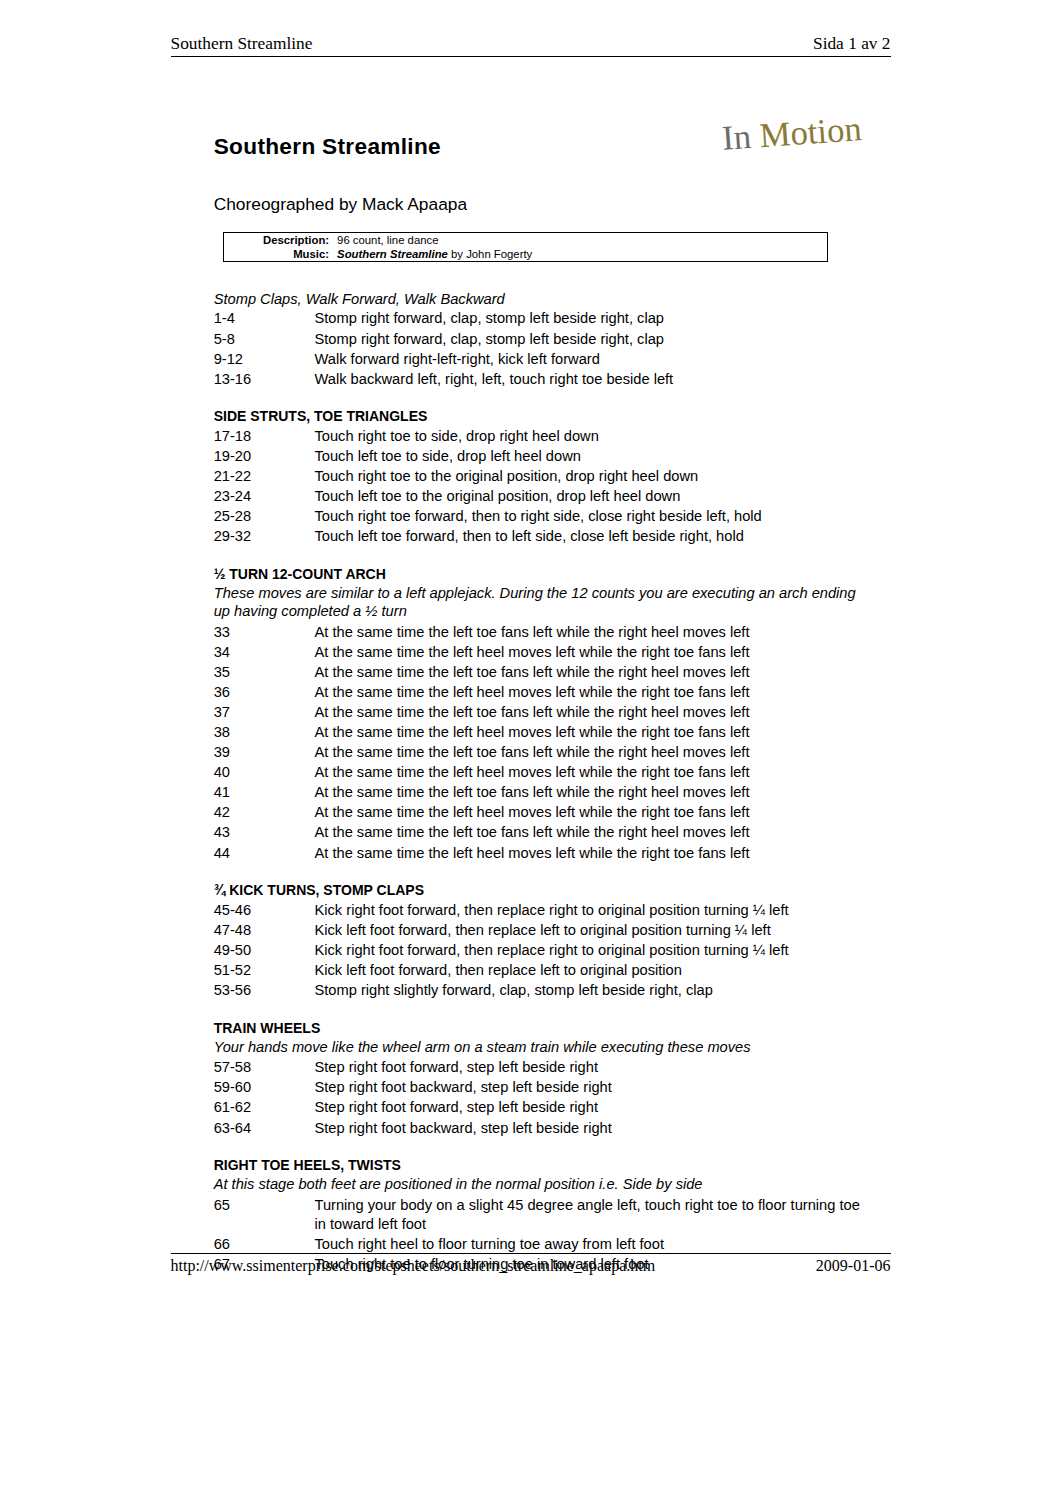Southern Streamline Sida 1 av 2
Southern Streamline
In Motion
Choreographed by Mack Apaapa
| Description: | 96 count, line dance |
| Music: | Southern Streamline by John Fogerty |
Stomp Claps, Walk Forward, Walk Backward
| 1-4 | Stomp right forward, clap, stomp left beside right, clap |
| 5-8 | Stomp right forward, clap, stomp left beside right, clap |
| 9-12 | Walk forward right-left-right, kick left forward |
| 13-16 | Walk backward left, right, left, touch right toe beside left |
SIDE STRUTS, TOE TRIANGLES
| 17-18 | Touch right toe to side, drop right heel down |
| 19-20 | Touch left toe to side, drop left heel down |
| 21-22 | Touch right toe to the original position, drop right heel down |
| 23-24 | Touch left toe to the original position, drop left heel down |
| 25-28 | Touch right toe forward, then to right side, close right beside left, hold |
| 29-32 | Touch left toe forward, then to left side, close left beside right, hold |
½ TURN 12-COUNT ARCH
These moves are similar to a left applejack. During the 12 counts you are executing an arch ending up having completed a ½ turn
| 33 | At the same time the left toe fans left while the right heel moves left |
| 34 | At the same time the left heel moves left while the right toe fans left |
| 35 | At the same time the left toe fans left while the right heel moves left |
| 36 | At the same time the left heel moves left while the right toe fans left |
| 37 | At the same time the left toe fans left while the right heel moves left |
| 38 | At the same time the left heel moves left while the right toe fans left |
| 39 | At the same time the left toe fans left while the right heel moves left |
| 40 | At the same time the left heel moves left while the right toe fans left |
| 41 | At the same time the left toe fans left while the right heel moves left |
| 42 | At the same time the left heel moves left while the right toe fans left |
| 43 | At the same time the left toe fans left while the right heel moves left |
| 44 | At the same time the left heel moves left while the right toe fans left |
¾ KICK TURNS, STOMP CLAPS
| 45-46 | Kick right foot forward, then replace right to original position turning ¼ left |
| 47-48 | Kick left foot forward, then replace left to original position turning ¼ left |
| 49-50 | Kick right foot forward, then replace right to original position turning ¼ left |
| 51-52 | Kick left foot forward, then replace left to original position |
| 53-56 | Stomp right slightly forward, clap, stomp left beside right, clap |
TRAIN WHEELS
Your hands move like the wheel arm on a steam train while executing these moves
| 57-58 | Step right foot forward, step left beside right |
| 59-60 | Step right foot backward, step left beside right |
| 61-62 | Step right foot forward, step left beside right |
| 63-64 | Step right foot backward, step left beside right |
RIGHT TOE HEELS, TWISTS
At this stage both feet are positioned in the normal position i.e. Side by side
| 65 | Turning your body on a slight 45 degree angle left, touch right toe to floor turning toe in toward left foot |
| 66 | Touch right heel to floor turning toe away from left foot |
| 67 | Touch right toe to floor turning toe in toward left foot |
http://www.ssimenterprise.com/stepsheets/southern_streamline_apaapa.htm 2009-01-06